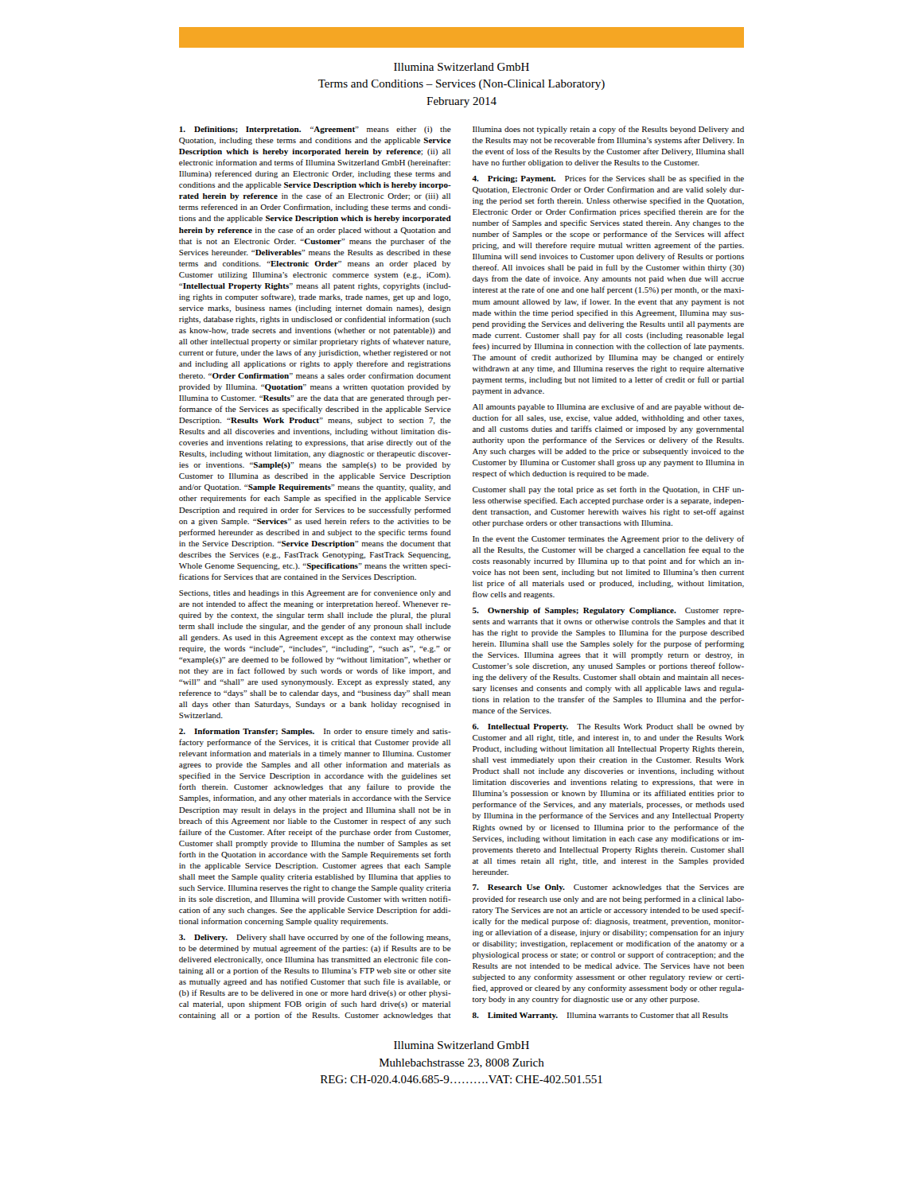Illumina Switzerland GmbH
Terms and Conditions – Services (Non-Clinical Laboratory)
February 2014
1. Definitions; Interpretation. “Agreement” means either (i) the Quotation, including these terms and conditions and the applicable Service Description which is hereby incorporated herein by reference; (ii) all electronic information and terms of Illumina Switzerland GmbH (hereinafter: Illumina) referenced during an Electronic Order, including these terms and conditions and the applicable Service Description which is hereby incorporated herein by reference in the case of an Electronic Order; or (iii) all terms referenced in an Order Confirmation, including these terms and conditions and the applicable Service Description which is hereby incorporated herein by reference in the case of an order placed without a Quotation and that is not an Electronic Order. “Customer” means the purchaser of the Services hereunder. “Deliverables” means the Results as described in these terms and conditions. “Electronic Order” means an order placed by Customer utilizing Illumina’s electronic commerce system (e.g., iCom). “Intellectual Property Rights” means all patent rights, copyrights (including rights in computer software), trade marks, trade names, get up and logo, service marks, business names (including internet domain names), design rights, database rights, rights in undisclosed or confidential information (such as know-how, trade secrets and inventions (whether or not patentable)) and all other intellectual property or similar proprietary rights of whatever nature, current or future, under the laws of any jurisdiction, whether registered or not and including all applications or rights to apply therefore and registrations thereto. “Order Confirmation” means a sales order confirmation document provided by Illumina. “Quotation” means a written quotation provided by Illumina to Customer. “Results” are the data that are generated through performance of the Services as specifically described in the applicable Service Description. “Results Work Product” means, subject to section 7, the Results and all discoveries and inventions, including without limitation discoveries and inventions relating to expressions, that arise directly out of the Results, including without limitation, any diagnostic or therapeutic discoveries or inventions. “Sample(s)” means the sample(s) to be provided by Customer to Illumina as described in the applicable Service Description and/or Quotation. “Sample Requirements” means the quantity, quality, and other requirements for each Sample as specified in the applicable Service Description and required in order for Services to be successfully performed on a given Sample. “Services” as used herein refers to the activities to be performed hereunder as described in and subject to the specific terms found in the Service Description. “Service Description” means the document that describes the Services (e.g., FastTrack Genotyping, FastTrack Sequencing, Whole Genome Sequencing, etc.). “Specifications” means the written specifications for Services that are contained in the Services Description.
Sections, titles and headings in this Agreement are for convenience only and are not intended to affect the meaning or interpretation hereof. Whenever required by the context, the singular term shall include the plural, the plural term shall include the singular, and the gender of any pronoun shall include all genders. As used in this Agreement except as the context may otherwise require, the words “include”, “includes”, “including”, “such as”, “e.g.” or “example(s)” are deemed to be followed by “without limitation”, whether or not they are in fact followed by such words or words of like import, and “will” and “shall” are used synonymously. Except as expressly stated, any reference to “days” shall be to calendar days, and “business day” shall mean all days other than Saturdays, Sundays or a bank holiday recognised in Switzerland.
2. Information Transfer; Samples. In order to ensure timely and satisfactory performance of the Services, it is critical that Customer provide all relevant information and materials in a timely manner to Illumina. Customer agrees to provide the Samples and all other information and materials as specified in the Service Description in accordance with the guidelines set forth therein. Customer acknowledges that any failure to provide the Samples, information, and any other materials in accordance with the Service Description may result in delays in the project and Illumina shall not be in breach of this Agreement nor liable to the Customer in respect of any such failure of the Customer. After receipt of the purchase order from Customer, Customer shall promptly provide to Illumina the number of Samples as set forth in the Quotation in accordance with the Sample Requirements set forth in the applicable Service Description. Customer agrees that each Sample shall meet the Sample quality criteria established by Illumina that applies to such Service. Illumina reserves the right to change the Sample quality criteria in its sole discretion, and Illumina will provide Customer with written notification of any such changes. See the applicable Service Description for additional information concerning Sample quality requirements.
3. Delivery. Delivery shall have occurred by one of the following means, to be determined by mutual agreement of the parties: (a) if Results are to be delivered electronically, once Illumina has transmitted an electronic file containing all or a portion of the Results to Illumina’s FTP web site or other site as mutually agreed and has notified Customer that such file is available, or (b) if Results are to be delivered in one or more hard drive(s) or other physical material, upon shipment FOB origin of such hard drive(s) or material containing all or a portion of the Results. Customer acknowledges that Illumina does not typically retain a copy of the Results beyond Delivery and the Results may not be recoverable from Illumina’s systems after Delivery. In the event of loss of the Results by the Customer after Delivery, Illumina shall have no further obligation to deliver the Results to the Customer.
4. Pricing; Payment. Prices for the Services shall be as specified in the Quotation, Electronic Order or Order Confirmation and are valid solely during the period set forth therein. Unless otherwise specified in the Quotation, Electronic Order or Order Confirmation prices specified therein are for the number of Samples and specific Services stated therein. Any changes to the number of Samples or the scope or performance of the Services will affect pricing, and will therefore require mutual written agreement of the parties. Illumina will send invoices to Customer upon delivery of Results or portions thereof. All invoices shall be paid in full by the Customer within thirty (30) days from the date of invoice. Any amounts not paid when due will accrue interest at the rate of one and one half percent (1.5%) per month, or the maximum amount allowed by law, if lower. In the event that any payment is not made within the time period specified in this Agreement, Illumina may suspend providing the Services and delivering the Results until all payments are made current. Customer shall pay for all costs (including reasonable legal fees) incurred by Illumina in connection with the collection of late payments. The amount of credit authorized by Illumina may be changed or entirely withdrawn at any time, and Illumina reserves the right to require alternative payment terms, including but not limited to a letter of credit or full or partial payment in advance.
All amounts payable to Illumina are exclusive of and are payable without deduction for all sales, use, excise, value added, withholding and other taxes, and all customs duties and tariffs claimed or imposed by any governmental authority upon the performance of the Services or delivery of the Results. Any such charges will be added to the price or subsequently invoiced to the Customer by Illumina or Customer shall gross up any payment to Illumina in respect of which deduction is required to be made.
Customer shall pay the total price as set forth in the Quotation, in CHF unless otherwise specified. Each accepted purchase order is a separate, independent transaction, and Customer herewith waives his right to set-off against other purchase orders or other transactions with Illumina.
In the event the Customer terminates the Agreement prior to the delivery of all the Results, the Customer will be charged a cancellation fee equal to the costs reasonably incurred by Illumina up to that point and for which an invoice has not been sent, including but not limited to Illumina’s then current list price of all materials used or produced, including, without limitation, flow cells and reagents.
5. Ownership of Samples; Regulatory Compliance. Customer represents and warrants that it owns or otherwise controls the Samples and that it has the right to provide the Samples to Illumina for the purpose described herein. Illumina shall use the Samples solely for the purpose of performing the Services. Illumina agrees that it will promptly return or destroy, in Customer’s sole discretion, any unused Samples or portions thereof following the delivery of the Results. Customer shall obtain and maintain all necessary licenses and consents and comply with all applicable laws and regulations in relation to the transfer of the Samples to Illumina and the performance of the Services.
6. Intellectual Property. The Results Work Product shall be owned by Customer and all right, title, and interest in, to and under the Results Work Product, including without limitation all Intellectual Property Rights therein, shall vest immediately upon their creation in the Customer. Results Work Product shall not include any discoveries or inventions, including without limitation discoveries and inventions relating to expressions, that were in Illumina’s possession or known by Illumina or its affiliated entities prior to performance of the Services, and any materials, processes, or methods used by Illumina in the performance of the Services and any Intellectual Property Rights owned by or licensed to Illumina prior to the performance of the Services, including without limitation in each case any modifications or improvements thereto and Intellectual Property Rights therein. Customer shall at all times retain all right, title, and interest in the Samples provided hereunder.
7. Research Use Only. Customer acknowledges that the Services are provided for research use only and are not being performed in a clinical laboratory The Services are not an article or accessory intended to be used specifically for the medical purpose of: diagnosis, treatment, prevention, monitoring or alleviation of a disease, injury or disability; compensation for an injury or disability; investigation, replacement or modification of the anatomy or a physiological process or state; or control or support of contraception; and the Results are not intended to be medical advice. The Services have not been subjected to any conformity assessment or other regulatory review or certified, approved or cleared by any conformity assessment body or other regulatory body in any country for diagnostic use or any other purpose.
8. Limited Warranty. Illumina warrants to Customer that all Results
Illumina Switzerland GmbH
Muhlebachstrasse 23, 8008 Zurich
REG: CH-020.4.046.685-9……….VAT: CHE-402.501.551